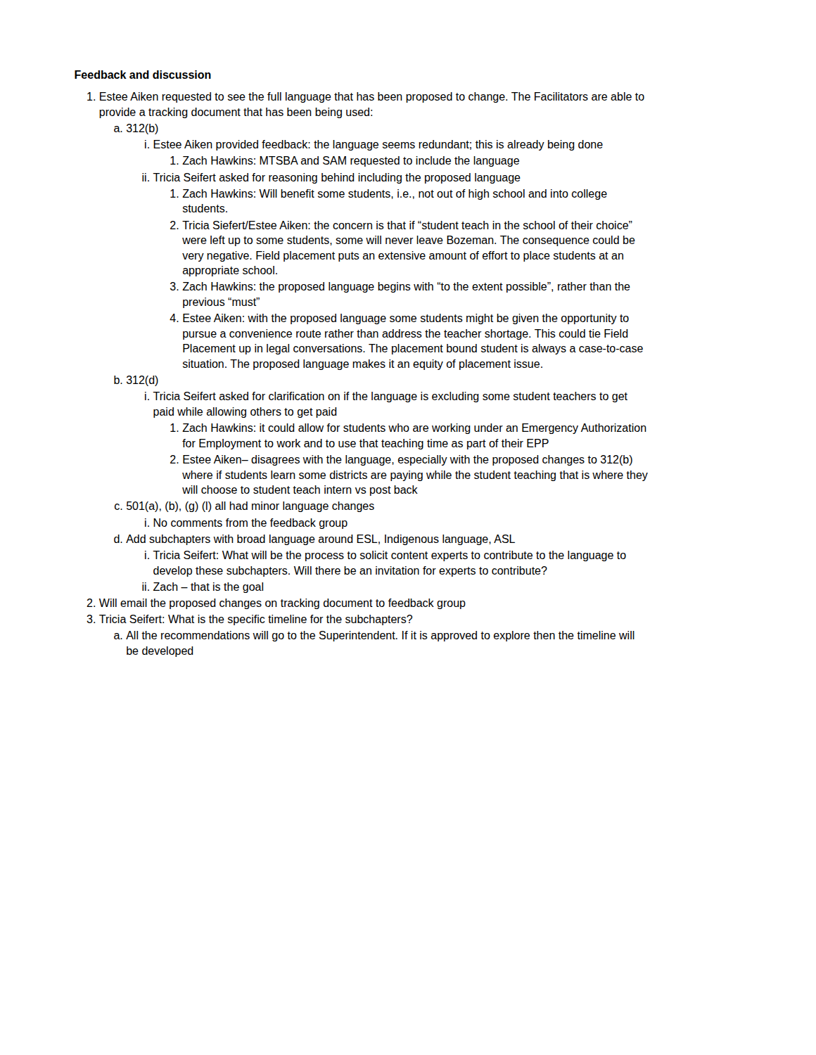Feedback and discussion
Estee Aiken requested to see the full language that has been proposed to change. The Facilitators are able to provide a tracking document that has been being used:
312(b)
Estee Aiken provided feedback: the language seems redundant; this is already being done
Zach Hawkins: MTSBA and SAM requested to include the language
Tricia Seifert asked for reasoning behind including the proposed language
Zach Hawkins: Will benefit some students, i.e., not out of high school and into college students.
Tricia Siefert/Estee Aiken: the concern is that if “student teach in the school of their choice” were left up to some students, some will never leave Bozeman. The consequence could be very negative. Field placement puts an extensive amount of effort to place students at an appropriate school.
Zach Hawkins: the proposed language begins with “to the extent possible”, rather than the previous “must”
Estee Aiken: with the proposed language some students might be given the opportunity to pursue a convenience route rather than address the teacher shortage. This could tie Field Placement up in legal conversations. The placement bound student is always a case-to-case situation. The proposed language makes it an equity of placement issue.
312(d)
Tricia Seifert asked for clarification on if the language is excluding some student teachers to get paid while allowing others to get paid
Zach Hawkins: it could allow for students who are working under an Emergency Authorization for Employment to work and to use that teaching time as part of their EPP
Estee Aiken– disagrees with the language, especially with the proposed changes to 312(b) where if students learn some districts are paying while the student teaching that is where they will choose to student teach intern vs post back
501(a), (b), (g) (l) all had minor language changes
No comments from the feedback group
Add subchapters with broad language around ESL, Indigenous language, ASL
Tricia Seifert: What will be the process to solicit content experts to contribute to the language to develop these subchapters. Will there be an invitation for experts to contribute?
Zach – that is the goal
Will email the proposed changes on tracking document to feedback group
Tricia Seifert: What is the specific timeline for the subchapters?
All the recommendations will go to the Superintendent. If it is approved to explore then the timeline will be developed